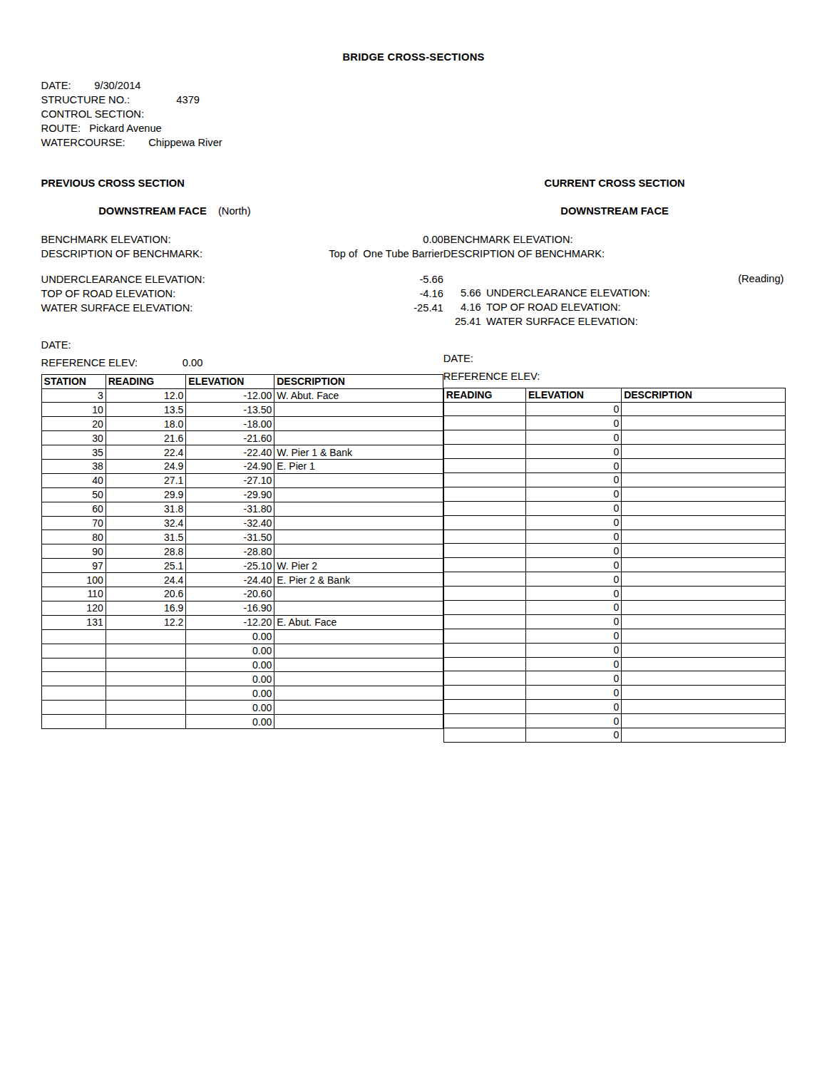BRIDGE CROSS-SECTIONS
DATE: 9/30/2014
STRUCTURE NO.: 4379
CONTROL SECTION:
ROUTE: Pickard Avenue
WATERCOURSE: Chippewa River
| PREVIOUS CROSS SECTION DOWNSTREAM FACE (North) BENCHMARK ELEVATION: 0.00 DESCRIPTION OF BENCHMARK: Top of One Tube Barrier UNDERCLEARANCE ELEVATION: -5.66 TOP OF ROAD ELEVATION: -4.16 WATER SURFACE ELEVATION: -25.41 DATE: REFERENCE ELEV: 0.00 / STATION / READING / ELEVATION / DESCRIPTION / / --- / --- / --- / --- / / 3 / 12.0 / -12.00 / W. Abut. Face / / 10 / 13.5 / -13.50 / / / 20 / 18.0 / -18.00 / / / 30 / 21.6 / -21.60 / / / 35 / 22.4 / -22.40 / W. Pier 1 & Bank / / 38 / 24.9 / -24.90 / E. Pier 1 / / 40 / 27.1 / -27.10 / / / 50 / 29.9 / -29.90 / / / 60 / 31.8 / -31.80 / / / 70 / 32.4 / -32.40 / / / 80 / 31.5 / -31.50 / / / 90 / 28.8 / -28.80 / / / 97 / 25.1 / -25.10 / W. Pier 2 / / 100 / 24.4 / -24.40 / E. Pier 2 & Bank / / 110 / 20.6 / -20.60 / / / 120 / 16.9 / -16.90 / / / 131 / 12.2 / -12.20 / E. Abut. Face / / / / 0.00 / / / / / 0.00 / / / / / 0.00 / / / / / 0.00 / / / / / 0.00 / / / / / 0.00 / / / / / 0.00 / / | CURRENT CROSS SECTION DOWNSTREAM FACE BENCHMARK ELEVATION: DESCRIPTION OF BENCHMARK: (Reading) 5.66 UNDERCLEARANCE ELEVATION: 4.16 TOP OF ROAD ELEVATION: 25.41 WATER SURFACE ELEVATION: DATE: REFERENCE ELEV: / READING / ELEVATION / DESCRIPTION / / --- / --- / --- / / / 0 / / / / 0 / / / / 0 / / / / 0 / / / / 0 / / / / 0 / / / / 0 / / / / 0 / / / / 0 / / / / 0 / / / / 0 / / / / 0 / / / / 0 / / / / 0 / / / / 0 / / / / 0 / / / / 0 / / / / 0 / / / / 0 / / / / 0 / / / / 0 / / / / 0 / / / / 0 / / / / 0 / / |